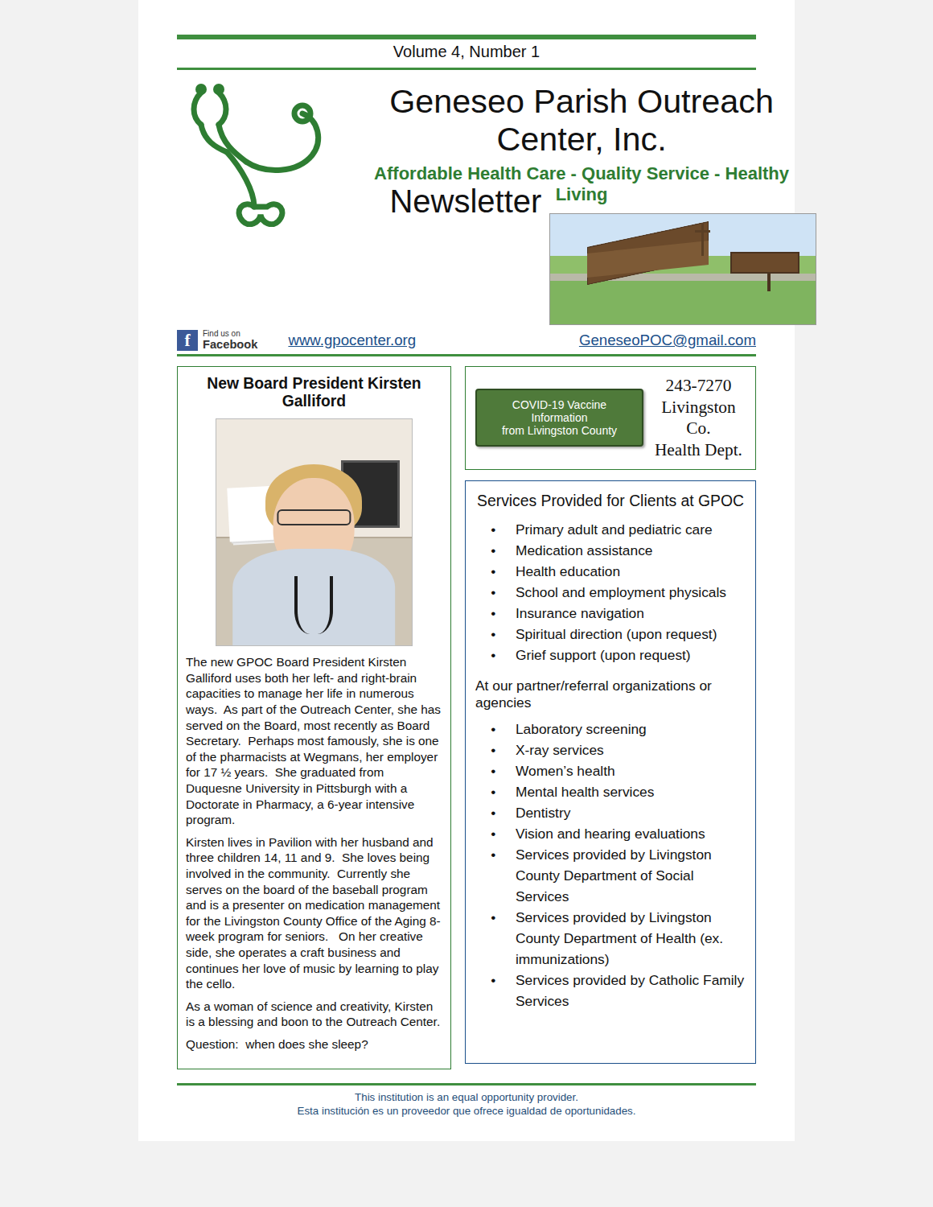Volume 4, Number 1
Geneseo Parish Outreach Center, Inc.
Affordable Health Care - Quality Service - Healthy Living
Newsletter
f
Find us on Facebook
www.gpocenter.org GeneseoPOC@gmail.com
New Board President Kirsten Galliford
The new GPOC Board President Kirsten Galliford uses both her left- and right-brain capacities to manage her life in numerous ways. As part of the Outreach Center, she has served on the Board, most recently as Board Secretary. Perhaps most famously, she is one of the pharmacists at Wegmans, her employer for 17 ½ years. She graduated from Duquesne University in Pittsburgh with a Doctorate in Pharmacy, a 6-year intensive program.
Kirsten lives in Pavilion with her husband and three children 14, 11 and 9. She loves being involved in the community. Currently she serves on the board of the baseball program and is a presenter on medication management for the Livingston County Office of the Aging 8-week program for seniors. On her creative side, she operates a craft business and continues her love of music by learning to play the cello.
As a woman of science and creativity, Kirsten is a blessing and boon to the Outreach Center.
Question: when does she sleep?
COVID-19 Vaccine Information
from Livingston County
243-7270
Livingston Co.
Health Dept.
Services Provided for Clients at GPOC
Primary adult and pediatric care
Medication assistance
Health education
School and employment physicals
Insurance navigation
Spiritual direction (upon request)
Grief support (upon request)
At our partner/referral organizations or agencies
Laboratory screening
X-ray services
Women’s health
Mental health services
Dentistry
Vision and hearing evaluations
Services provided by Livingston County Department of Social Services
Services provided by Livingston County Department of Health (ex. immunizations)
Services provided by Catholic Family Services
This institution is an equal opportunity provider.
Esta institución es un proveedor que ofrece igualdad de oportunidades.